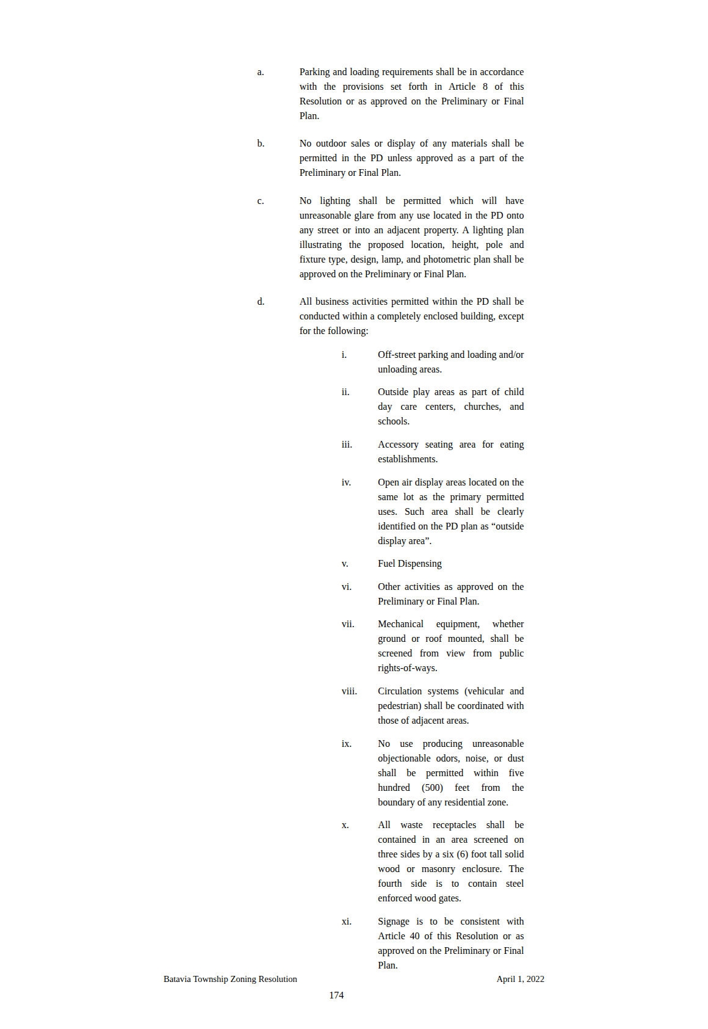a.
Parking and loading requirements shall be in accordance with the provisions set forth in Article 8 of this Resolution or as approved on the Preliminary or Final Plan.
b.
No outdoor sales or display of any materials shall be permitted in the PD unless approved as a part of the Preliminary or Final Plan.
c.
No lighting shall be permitted which will have unreasonable glare from any use located in the PD onto any street or into an adjacent property. A lighting plan illustrating the proposed location, height, pole and fixture type, design, lamp, and photometric plan shall be approved on the Preliminary or Final Plan.
d.
All business activities permitted within the PD shall be conducted within a completely enclosed building, except for the following:
i.
Off-street parking and loading and/or unloading areas.
ii.
Outside play areas as part of child day care centers, churches, and schools.
iii.
Accessory seating area for eating establishments.
iv.
Open air display areas located on the same lot as the primary permitted uses. Such area shall be clearly identified on the PD plan as “outside display area”.
v.
Fuel Dispensing
vi.
Other activities as approved on the Preliminary or Final Plan.
vii.
Mechanical equipment, whether ground or roof mounted, shall be screened from view from public rights-of-ways.
viii.
Circulation systems (vehicular and pedestrian) shall be coordinated with those of adjacent areas.
ix.
No use producing unreasonable objectionable odors, noise, or dust shall be permitted within five hundred (500) feet from the boundary of any residential zone.
x.
All waste receptacles shall be contained in an area screened on three sides by a six (6) foot tall solid wood or masonry enclosure. The fourth side is to contain steel enforced wood gates.
xi.
Signage is to be consistent with Article 40 of this Resolution or as approved on the Preliminary or Final Plan.
Batavia Township Zoning Resolution April 1, 2022
174